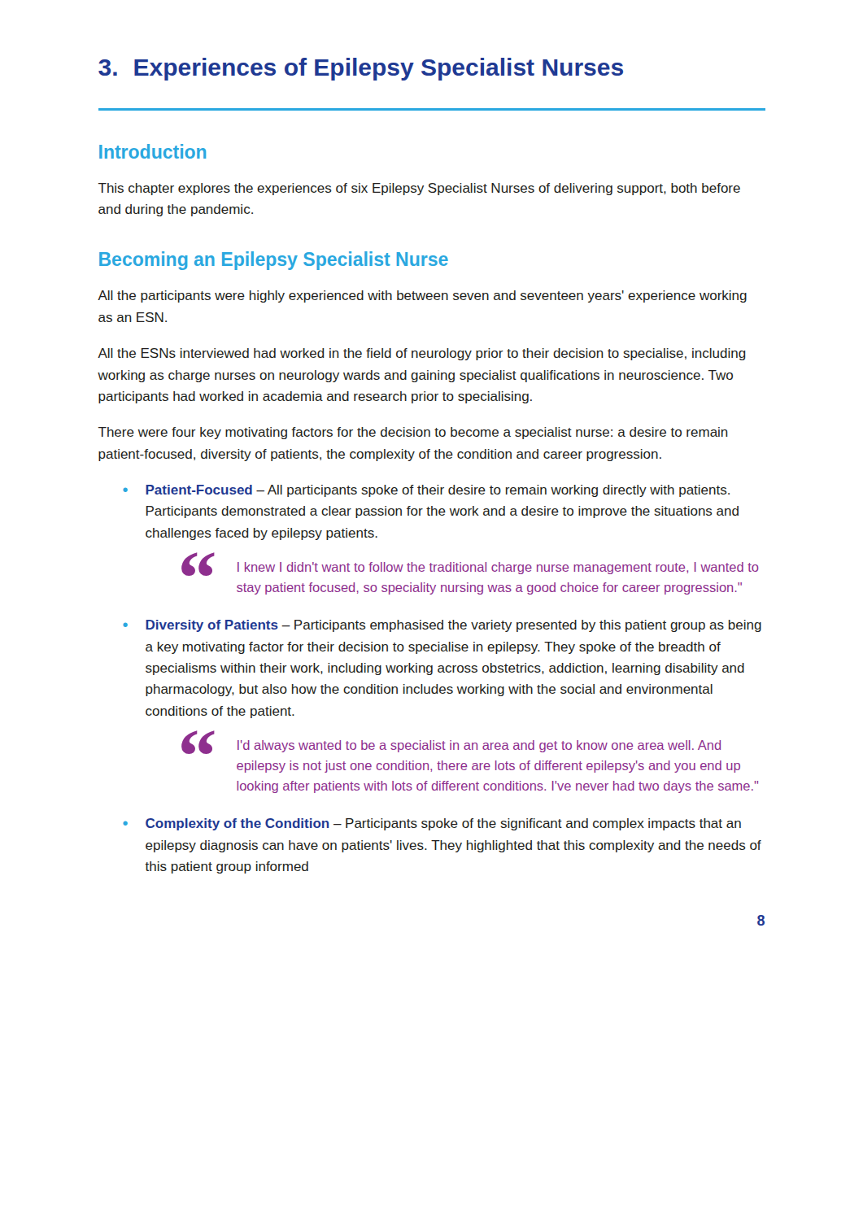3. Experiences of Epilepsy Specialist Nurses
Introduction
This chapter explores the experiences of six Epilepsy Specialist Nurses of delivering support, both before and during the pandemic.
Becoming an Epilepsy Specialist Nurse
All the participants were highly experienced with between seven and seventeen years' experience working as an ESN.
All the ESNs interviewed had worked in the field of neurology prior to their decision to specialise, including working as charge nurses on neurology wards and gaining specialist qualifications in neuroscience. Two participants had worked in academia and research prior to specialising.
There were four key motivating factors for the decision to become a specialist nurse: a desire to remain patient-focused, diversity of patients, the complexity of the condition and career progression.
Patient-Focused – All participants spoke of their desire to remain working directly with patients. Participants demonstrated a clear passion for the work and a desire to improve the situations and challenges faced by epilepsy patients.
I knew I didn't want to follow the traditional charge nurse management route, I wanted to stay patient focused, so speciality nursing was a good choice for career progression."
Diversity of Patients – Participants emphasised the variety presented by this patient group as being a key motivating factor for their decision to specialise in epilepsy. They spoke of the breadth of specialisms within their work, including working across obstetrics, addiction, learning disability and pharmacology, but also how the condition includes working with the social and environmental conditions of the patient.
I'd always wanted to be a specialist in an area and get to know one area well. And epilepsy is not just one condition, there are lots of different epilepsy's and you end up looking after patients with lots of different conditions. I've never had two days the same."
Complexity of the Condition – Participants spoke of the significant and complex impacts that an epilepsy diagnosis can have on patients' lives. They highlighted that this complexity and the needs of this patient group informed
8